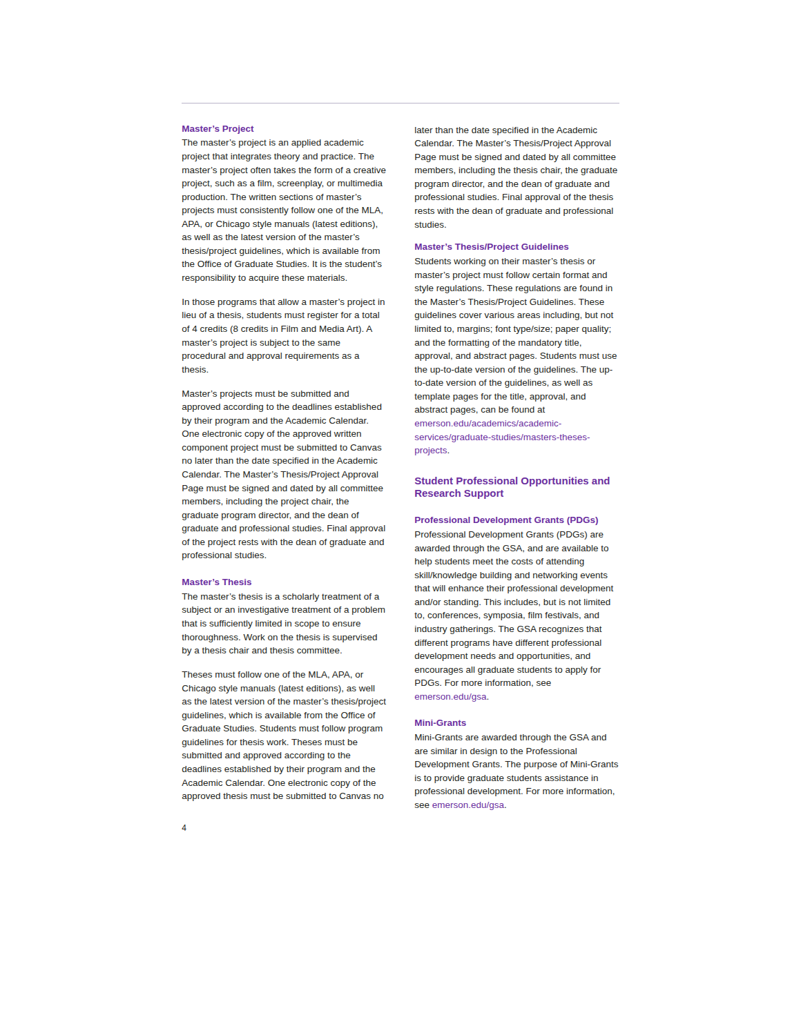Master’s Project
The master’s project is an applied academic project that integrates theory and practice. The master’s project often takes the form of a creative project, such as a film, screenplay, or multimedia production. The written sections of master’s projects must consistently follow one of the MLA, APA, or Chicago style manuals (latest editions), as well as the latest version of the master’s thesis/project guidelines, which is available from the Office of Graduate Studies. It is the student’s responsibility to acquire these materials.
In those programs that allow a master’s project in lieu of a thesis, students must register for a total of 4 credits (8 credits in Film and Media Art). A master’s project is subject to the same procedural and approval requirements as a thesis.
Master’s projects must be submitted and approved according to the deadlines established by their program and the Academic Calendar. One electronic copy of the approved written component project must be submitted to Canvas no later than the date specified in the Academic Calendar. The Master’s Thesis/Project Approval Page must be signed and dated by all committee members, including the project chair, the graduate program director, and the dean of graduate and professional studies. Final approval of the project rests with the dean of graduate and professional studies.
Master’s Thesis
The master’s thesis is a scholarly treatment of a subject or an investigative treatment of a problem that is sufficiently limited in scope to ensure thoroughness. Work on the thesis is supervised by a thesis chair and thesis committee.
Theses must follow one of the MLA, APA, or Chicago style manuals (latest editions), as well as the latest version of the master’s thesis/project guidelines, which is available from the Office of Graduate Studies. Students must follow program guidelines for thesis work. Theses must be submitted and approved according to the deadlines established by their program and the Academic Calendar. One electronic copy of the approved thesis must be submitted to Canvas no later than the date specified in the Academic Calendar. The Master’s Thesis/Project Approval Page must be signed and dated by all committee members, including the thesis chair, the graduate program director, and the dean of graduate and professional studies. Final approval of the thesis rests with the dean of graduate and professional studies.
Master’s Thesis/Project Guidelines
Students working on their master’s thesis or master’s project must follow certain format and style regulations. These regulations are found in the Master’s Thesis/Project Guidelines. These guidelines cover various areas including, but not limited to, margins; font type/size; paper quality; and the formatting of the mandatory title, approval, and abstract pages. Students must use the up-to-date version of the guidelines. The up-to-date version of the guidelines, as well as template pages for the title, approval, and abstract pages, can be found at emerson.edu/academics/academic-services/graduate-studies/masters-theses-projects.
Student Professional Opportunities and Research Support
Professional Development Grants (PDGs)
Professional Development Grants (PDGs) are awarded through the GSA, and are available to help students meet the costs of attending skill/knowledge building and networking events that will enhance their professional development and/or standing. This includes, but is not limited to, conferences, symposia, film festivals, and industry gatherings. The GSA recognizes that different programs have different professional development needs and opportunities, and encourages all graduate students to apply for PDGs. For more information, see emerson.edu/gsa.
Mini-Grants
Mini-Grants are awarded through the GSA and are similar in design to the Professional Development Grants. The purpose of Mini-Grants is to provide graduate students assistance in professional development. For more information, see emerson.edu/gsa.
4